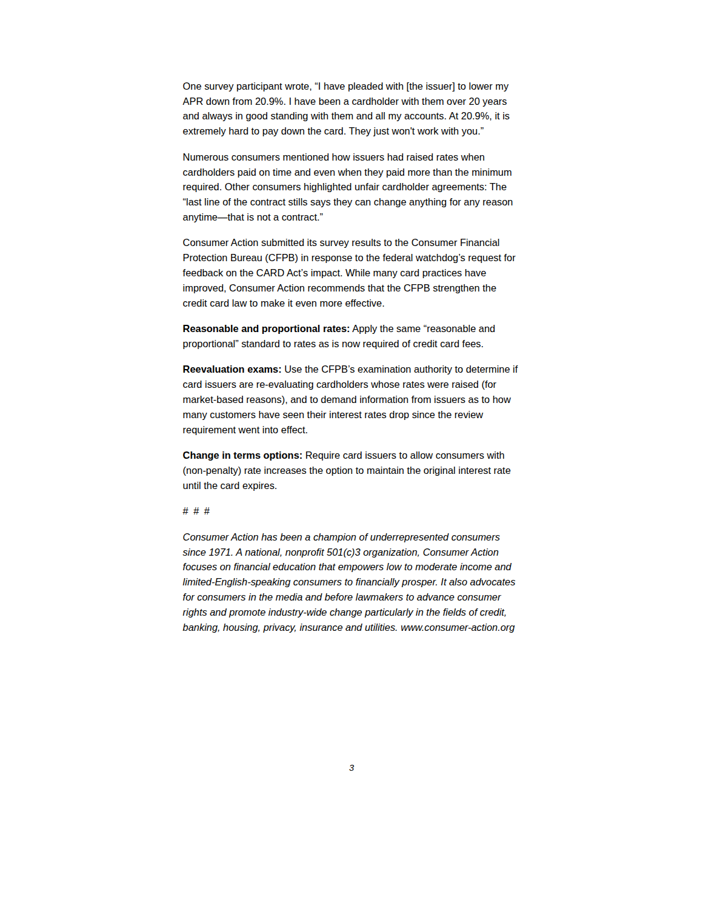One survey participant wrote, “I have pleaded with [the issuer] to lower my APR down from 20.9%. I have been a cardholder with them over 20 years and always in good standing with them and all my accounts. At 20.9%, it is extremely hard to pay down the card. They just won't work with you.”
Numerous consumers mentioned how issuers had raised rates when cardholders paid on time and even when they paid more than the minimum required. Other consumers highlighted unfair cardholder agreements: The “last line of the contract stills says they can change anything for any reason anytime—that is not a contract.”
Consumer Action submitted its survey results to the Consumer Financial Protection Bureau (CFPB) in response to the federal watchdog’s request for feedback on the CARD Act’s impact. While many card practices have improved, Consumer Action recommends that the CFPB strengthen the credit card law to make it even more effective.
Reasonable and proportional rates: Apply the same “reasonable and proportional” standard to rates as is now required of credit card fees.
Reevaluation exams: Use the CFPB’s examination authority to determine if card issuers are re-evaluating cardholders whose rates were raised (for market-based reasons), and to demand information from issuers as to how many customers have seen their interest rates drop since the review requirement went into effect.
Change in terms options: Require card issuers to allow consumers with (non-penalty) rate increases the option to maintain the original interest rate until the card expires.
# # #
Consumer Action has been a champion of underrepresented consumers since 1971. A national, nonprofit 501(c)3 organization, Consumer Action focuses on financial education that empowers low to moderate income and limited-English-speaking consumers to financially prosper. It also advocates for consumers in the media and before lawmakers to advance consumer rights and promote industry-wide change particularly in the fields of credit, banking, housing, privacy, insurance and utilities. www.consumer-action.org
3